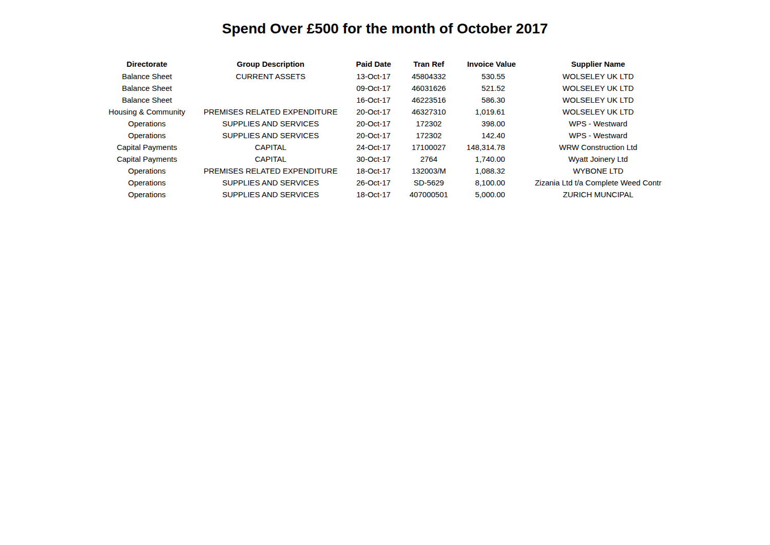Spend Over £500 for the month of October 2017
| Directorate | Group Description | Paid Date | Tran Ref | Invoice Value | Supplier Name |
| --- | --- | --- | --- | --- | --- |
| Balance Sheet | CURRENT ASSETS | 13-Oct-17 | 45804332 | 530.55 | WOLSELEY UK LTD |
| Balance Sheet | | 09-Oct-17 | 46031626 | 521.52 | WOLSELEY UK LTD |
| Balance Sheet | | 16-Oct-17 | 46223516 | 586.30 | WOLSELEY UK LTD |
| Housing & Community | PREMISES RELATED EXPENDITURE | 20-Oct-17 | 46327310 | 1,019.61 | WOLSELEY UK LTD |
| Operations | SUPPLIES AND SERVICES | 20-Oct-17 | 172302 | 398.00 | WPS - Westward |
| Operations | SUPPLIES AND SERVICES | 20-Oct-17 | 172302 | 142.40 | WPS - Westward |
| Capital Payments | CAPITAL | 24-Oct-17 | 17100027 | 148,314.78 | WRW Construction Ltd |
| Capital Payments | CAPITAL | 30-Oct-17 | 2764 | 1,740.00 | Wyatt Joinery Ltd |
| Operations | PREMISES RELATED EXPENDITURE | 18-Oct-17 | 132003/M | 1,088.32 | WYBONE LTD |
| Operations | SUPPLIES AND SERVICES | 26-Oct-17 | SD-5629 | 8,100.00 | Zizania Ltd t/a Complete Weed Contr |
| Operations | SUPPLIES AND SERVICES | 18-Oct-17 | 407000501 | 5,000.00 | ZURICH MUNCIPAL |